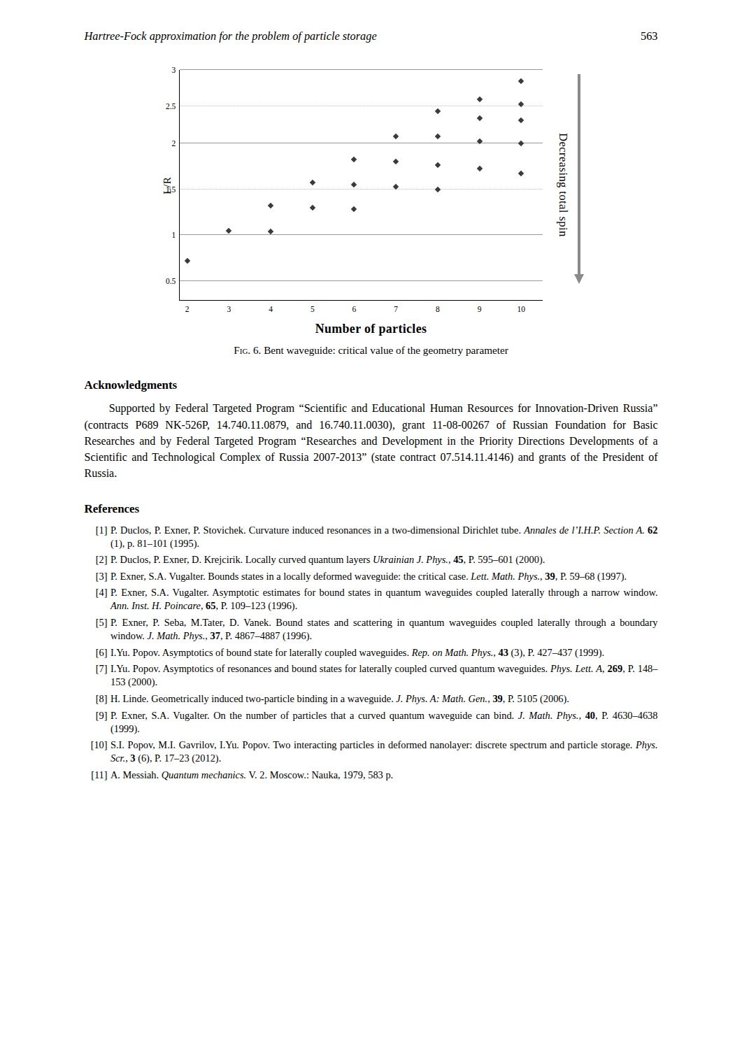Hartree-Fock approximation for the problem of particle storage 563
L/R
0.5
1
1.5
2
2.5
3
2
3
4
5
6
7
8
9
10
Decreasing total spin
Number of particles
Fig. 6. Bent waveguide: critical value of the geometry parameter
Acknowledgments
Supported by Federal Targeted Program “Scientific and Educational Human Resources for Innovation-Driven Russia” (contracts P689 NK-526P, 14.740.11.0879, and 16.740.11.0030), grant 11-08-00267 of Russian Foundation for Basic Researches and by Federal Targeted Program “Researches and Development in the Priority Directions Developments of a Scientific and Technological Complex of Russia 2007-2013” (state contract 07.514.11.4146) and grants of the President of Russia.
References
P. Duclos, P. Exner, P. Stovichek. Curvature induced resonances in a two-dimensional Dirichlet tube. Annales de l’I.H.P. Section A. 62 (1), p. 81–101 (1995).
P. Duclos, P. Exner, D. Krejcirik. Locally curved quantum layers Ukrainian J. Phys., 45, P. 595–601 (2000).
P. Exner, S.A. Vugalter. Bounds states in a locally deformed waveguide: the critical case. Lett. Math. Phys., 39, P. 59–68 (1997).
P. Exner, S.A. Vugalter. Asymptotic estimates for bound states in quantum waveguides coupled laterally through a narrow window. Ann. Inst. H. Poincare, 65, P. 109–123 (1996).
P. Exner, P. Seba, M.Tater, D. Vanek. Bound states and scattering in quantum waveguides coupled laterally through a boundary window. J. Math. Phys., 37, P. 4867–4887 (1996).
I.Yu. Popov. Asymptotics of bound state for laterally coupled waveguides. Rep. on Math. Phys., 43 (3), P. 427–437 (1999).
I.Yu. Popov. Asymptotics of resonances and bound states for laterally coupled curved quantum waveguides. Phys. Lett. A, 269, P. 148–153 (2000).
H. Linde. Geometrically induced two-particle binding in a waveguide. J. Phys. A: Math. Gen., 39, P. 5105 (2006).
P. Exner, S.A. Vugalter. On the number of particles that a curved quantum waveguide can bind. J. Math. Phys., 40, P. 4630–4638 (1999).
S.I. Popov, M.I. Gavrilov, I.Yu. Popov. Two interacting particles in deformed nanolayer: discrete spectrum and particle storage. Phys. Scr., 3 (6), P. 17–23 (2012).
A. Messiah. Quantum mechanics. V. 2. Moscow.: Nauka, 1979, 583 p.